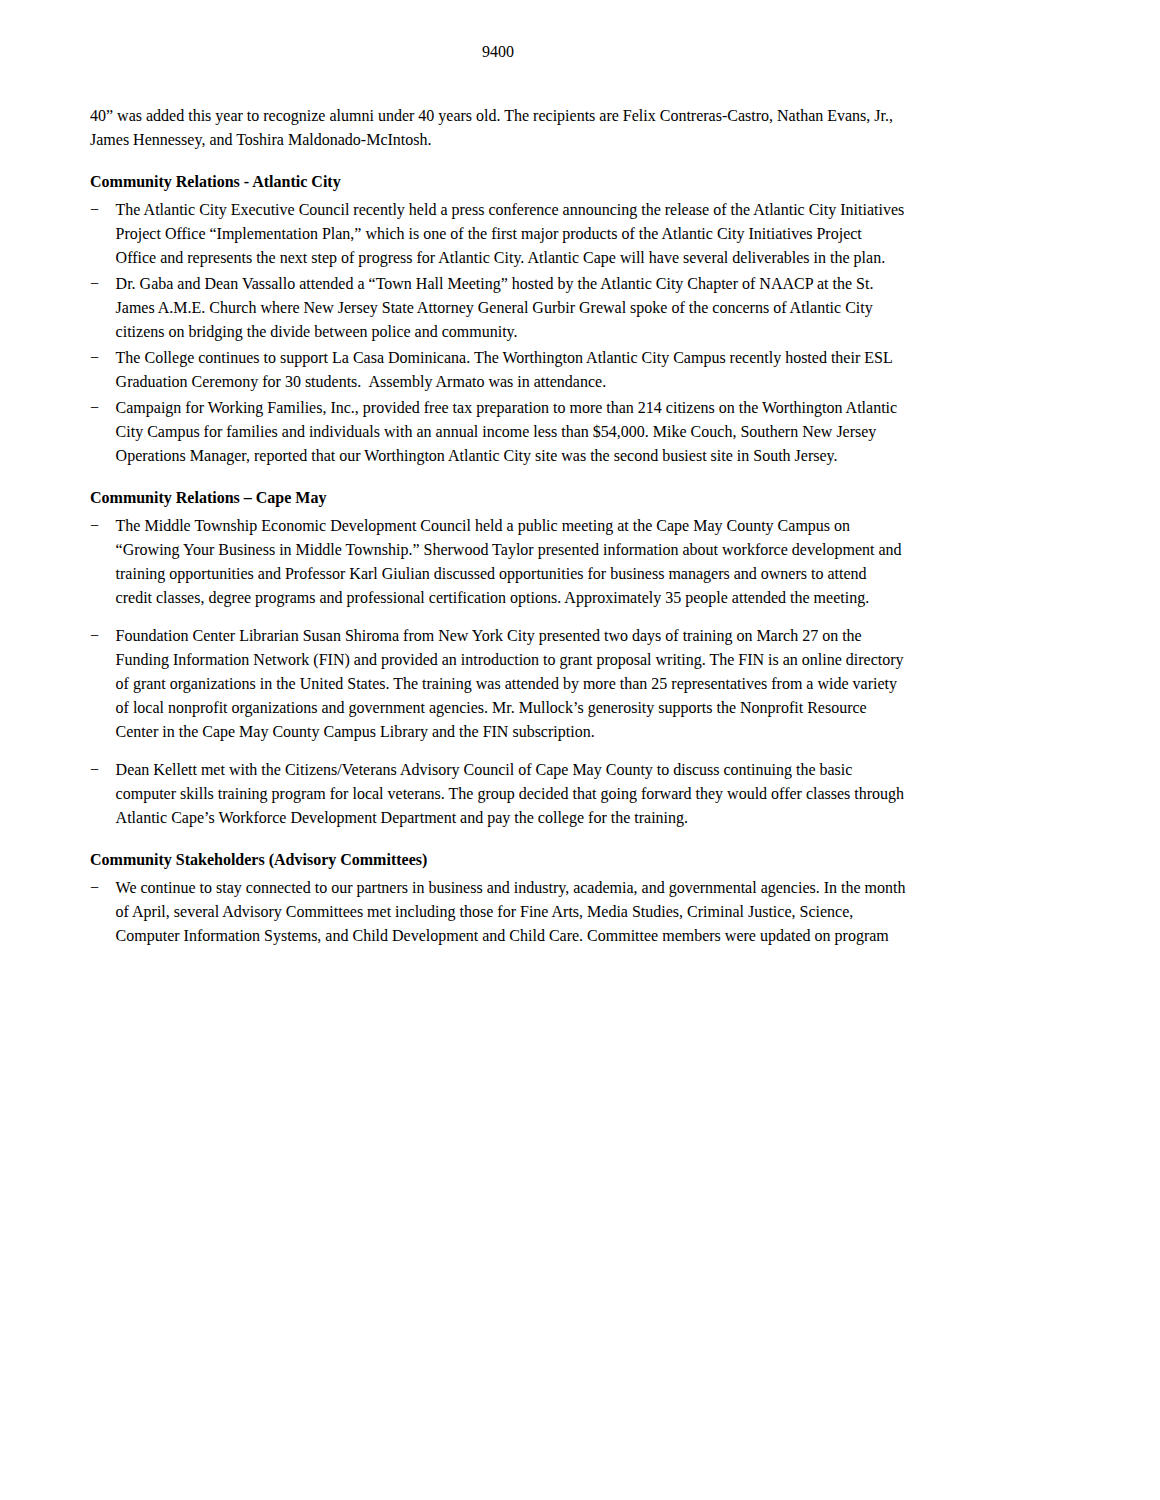9400
40” was added this year to recognize alumni under 40 years old. The recipients are Felix Contreras-Castro, Nathan Evans, Jr., James Hennessey, and Toshira Maldonado-McIntosh.
Community Relations - Atlantic City
The Atlantic City Executive Council recently held a press conference announcing the release of the Atlantic City Initiatives Project Office “Implementation Plan,” which is one of the first major products of the Atlantic City Initiatives Project Office and represents the next step of progress for Atlantic City. Atlantic Cape will have several deliverables in the plan.
Dr. Gaba and Dean Vassallo attended a “Town Hall Meeting” hosted by the Atlantic City Chapter of NAACP at the St. James A.M.E. Church where New Jersey State Attorney General Gurbir Grewal spoke of the concerns of Atlantic City citizens on bridging the divide between police and community.
The College continues to support La Casa Dominicana. The Worthington Atlantic City Campus recently hosted their ESL Graduation Ceremony for 30 students. Assembly Armato was in attendance.
Campaign for Working Families, Inc., provided free tax preparation to more than 214 citizens on the Worthington Atlantic City Campus for families and individuals with an annual income less than $54,000. Mike Couch, Southern New Jersey Operations Manager, reported that our Worthington Atlantic City site was the second busiest site in South Jersey.
Community Relations – Cape May
The Middle Township Economic Development Council held a public meeting at the Cape May County Campus on “Growing Your Business in Middle Township.” Sherwood Taylor presented information about workforce development and training opportunities and Professor Karl Giulian discussed opportunities for business managers and owners to attend credit classes, degree programs and professional certification options. Approximately 35 people attended the meeting.
Foundation Center Librarian Susan Shiroma from New York City presented two days of training on March 27 on the Funding Information Network (FIN) and provided an introduction to grant proposal writing. The FIN is an online directory of grant organizations in the United States. The training was attended by more than 25 representatives from a wide variety of local nonprofit organizations and government agencies. Mr. Mullock’s generosity supports the Nonprofit Resource Center in the Cape May County Campus Library and the FIN subscription.
Dean Kellett met with the Citizens/Veterans Advisory Council of Cape May County to discuss continuing the basic computer skills training program for local veterans. The group decided that going forward they would offer classes through Atlantic Cape’s Workforce Development Department and pay the college for the training.
Community Stakeholders (Advisory Committees)
We continue to stay connected to our partners in business and industry, academia, and governmental agencies. In the month of April, several Advisory Committees met including those for Fine Arts, Media Studies, Criminal Justice, Science, Computer Information Systems, and Child Development and Child Care. Committee members were updated on program